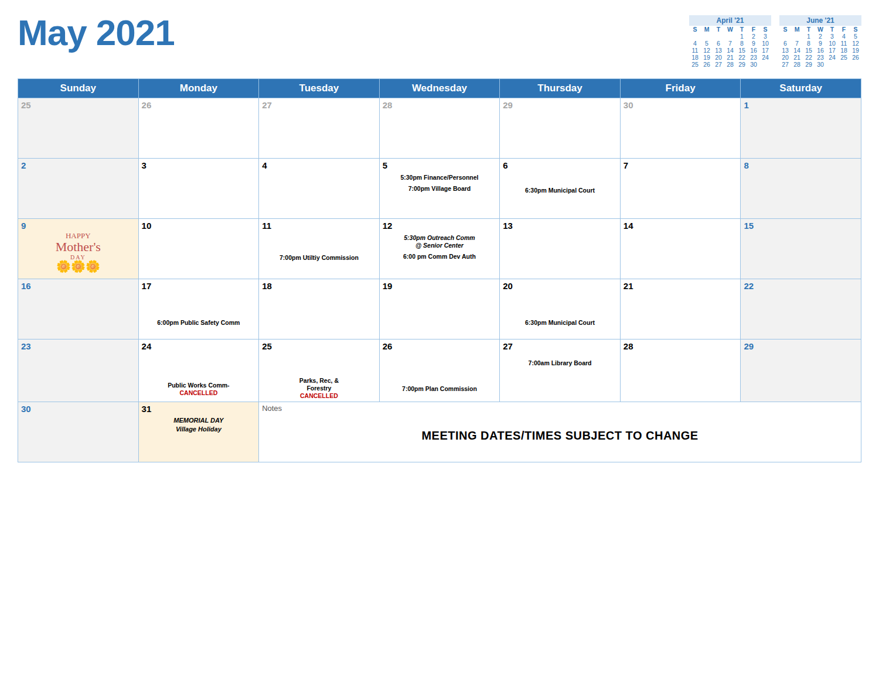May 2021
April '21
| S | M | T | W | T | F | S |
| --- | --- | --- | --- | --- | --- | --- |
| | | | | 1 | 2 | 3 |
| 4 | 5 | 6 | 7 | 8 | 9 | 10 |
| 11 | 12 | 13 | 14 | 15 | 16 | 17 |
| 18 | 19 | 20 | 21 | 22 | 23 | 24 |
| 25 | 26 | 27 | 28 | 29 | 30 | |
June '21
| S | M | T | W | T | F | S |
| --- | --- | --- | --- | --- | --- | --- |
| | | 1 | 2 | 3 | 4 | 5 |
| 6 | 7 | 8 | 9 | 10 | 11 | 12 |
| 13 | 14 | 15 | 16 | 17 | 18 | 19 |
| 20 | 21 | 22 | 23 | 24 | 25 | 26 |
| 27 | 28 | 29 | 30 | | | |
| Sunday | Monday | Tuesday | Wednesday | Thursday | Friday | Saturday |
| --- | --- | --- | --- | --- | --- | --- |
| 25 | 26 | 27 | 28 | 29 | 30 | 1 |
| 2 | 3 | 4 | 5 5:30pm Finance/Personnel 7:00pm Village Board | 6 6:30pm Municipal Court | 7 | 8 |
| 9 HAPPY Mother's DAY 🌼🌼🌼 | 10 | 11 7:00pm Utiltiy Commission | 12 5:30pm Outreach Comm @ Senior Center 6:00 pm Comm Dev Auth | 13 | 14 | 15 |
| 16 | 17 6:00pm Public Safety Comm | 18 | 19 | 20 6:30pm Municipal Court | 21 | 22 |
| 23 | 24 Public Works Comm- CANCELLED | 25 Parks, Rec, & Forestry CANCELLED | 26 7:00pm Plan Commission | 27 7:00am Library Board | 28 | 29 |
| 30 | 31 MEMORIAL DAY Village Holiday | Notes MEETING DATES/TIMES SUBJECT TO CHANGE |